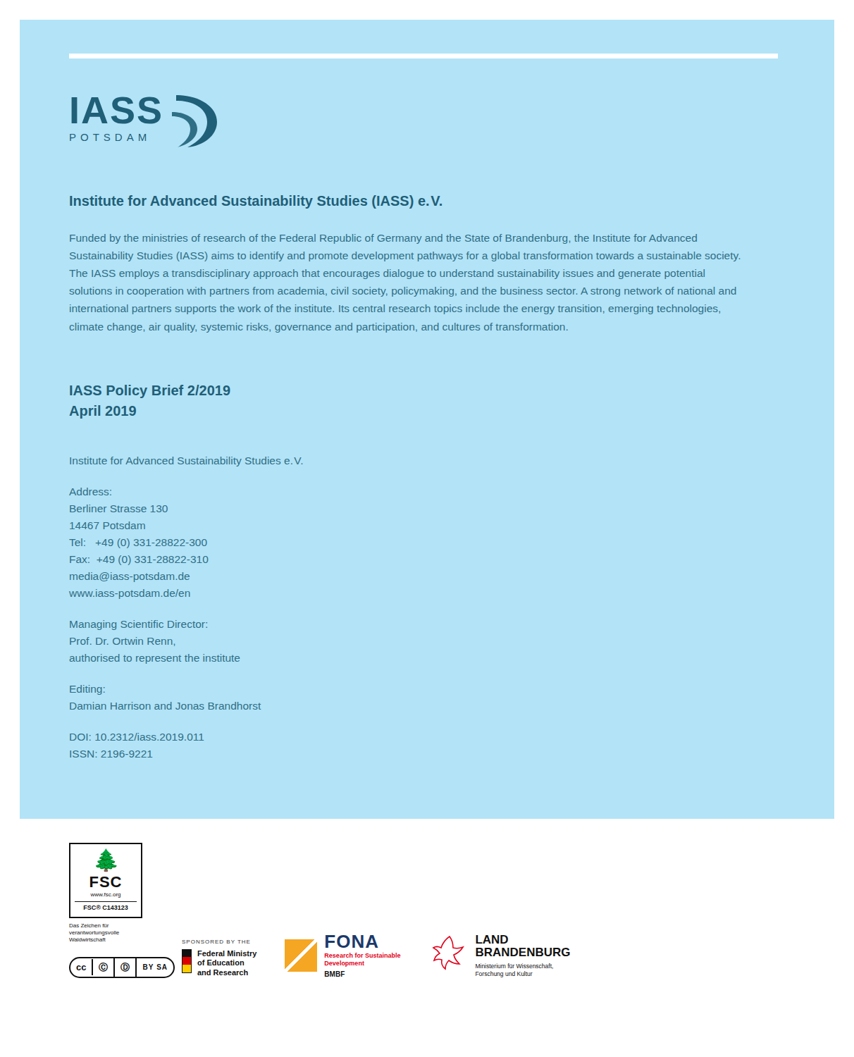IASS POTSDAM
Institute for Advanced Sustainability Studies (IASS) e. V.
Funded by the ministries of research of the Federal Republic of Germany and the State of Brandenburg, the Institute for Advanced Sustainability Studies (IASS) aims to identify and promote development pathways for a global transformation towards a sustainable society. The IASS employs a transdisciplinary approach that encourages dialogue to understand sustainability issues and generate potential solutions in cooperation with partners from academia, civil society, policymaking, and the business sector. A strong network of national and international partners supports the work of the institute. Its central research topics include the energy transition, emerging technologies, climate change, air quality, systemic risks, governance and participation, and cultures of transformation.
IASS Policy Brief 2/2019
April 2019
Institute for Advanced Sustainability Studies e. V.
Address:
Berliner Strasse 130
14467 Potsdam
Tel: +49 (0) 331-28822-300
Fax: +49 (0) 331-28822-310
media@iass-potsdam.de
www.iass-potsdam.de/en
Managing Scientific Director:
Prof. Dr. Ortwin Renn,
authorised to represent the institute
Editing:
Damian Harrison and Jonas Brandhorst
DOI: 10.2312/iass.2019.011
ISSN: 2196-9221
🌲 FSC www.fsc.org FSC® C143123
Das Zeichen für
verantwortungsvolle
Waldwirtschaft
cc Ⓒ Ⓓ BY SA
Sponsored by the
Federal Ministry
of Education
and Research
FONA Research for Sustainable
Development BMBF
LAND
BRANDENBURG Ministerium für Wissenschaft,
Forschung und Kultur